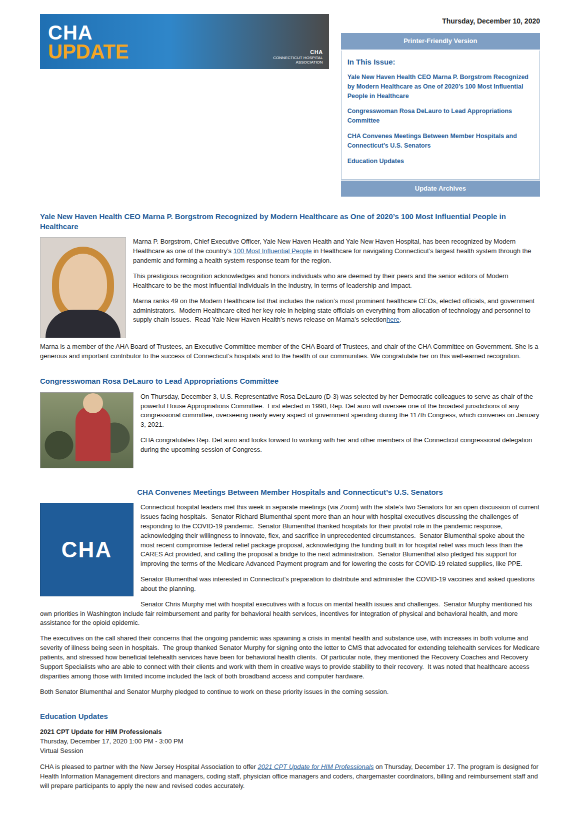CHA
UPDATE
CHA CONNECTICUT HOSPITAL
ASSOCIATION
Thursday, December 10, 2020
Printer-Friendly Version
In This Issue:
Yale New Haven Health CEO Marna P. Borgstrom Recognized by Modern Healthcare as One of 2020’s 100 Most Influential People in Healthcare
Congresswoman Rosa DeLauro to Lead Appropriations Committee
CHA Convenes Meetings Between Member Hospitals and Connecticut’s U.S. Senators
Education Updates
Update Archives
Yale New Haven Health CEO Marna P. Borgstrom Recognized by Modern Healthcare as One of 2020’s 100 Most Influential People in Healthcare
Marna P. Borgstrom, Chief Executive Officer, Yale New Haven Health and Yale New Haven Hospital, has been recognized by Modern Healthcare as one of the country’s 100 Most Influential People in Healthcare for navigating Connecticut’s largest health system through the pandemic and forming a health system response team for the region.
This prestigious recognition acknowledges and honors individuals who are deemed by their peers and the senior editors of Modern Healthcare to be the most influential individuals in the industry, in terms of leadership and impact.
Marna ranks 49 on the Modern Healthcare list that includes the nation’s most prominent healthcare CEOs, elected officials, and government administrators. Modern Healthcare cited her key role in helping state officials on everything from allocation of technology and personnel to supply chain issues. Read Yale New Haven Health’s news release on Marna’s selectionhere.
Marna is a member of the AHA Board of Trustees, an Executive Committee member of the CHA Board of Trustees, and chair of the CHA Committee on Government. She is a generous and important contributor to the success of Connecticut’s hospitals and to the health of our communities. We congratulate her on this well-earned recognition.
Congresswoman Rosa DeLauro to Lead Appropriations Committee
On Thursday, December 3, U.S. Representative Rosa DeLauro (D-3) was selected by her Democratic colleagues to serve as chair of the powerful House Appropriations Committee. First elected in 1990, Rep. DeLauro will oversee one of the broadest jurisdictions of any congressional committee, overseeing nearly every aspect of government spending during the 117th Congress, which convenes on January 3, 2021.
CHA congratulates Rep. DeLauro and looks forward to working with her and other members of the Connecticut congressional delegation during the upcoming session of Congress.
CHA Convenes Meetings Between Member Hospitals and Connecticut’s U.S. Senators
CHA
Connecticut hospital leaders met this week in separate meetings (via Zoom) with the state’s two Senators for an open discussion of current issues facing hospitals. Senator Richard Blumenthal spent more than an hour with hospital executives discussing the challenges of responding to the COVID-19 pandemic. Senator Blumenthal thanked hospitals for their pivotal role in the pandemic response, acknowledging their willingness to innovate, flex, and sacrifice in unprecedented circumstances. Senator Blumenthal spoke about the most recent compromise federal relief package proposal, acknowledging the funding built in for hospital relief was much less than the CARES Act provided, and calling the proposal a bridge to the next administration. Senator Blumenthal also pledged his support for improving the terms of the Medicare Advanced Payment program and for lowering the costs for COVID-19 related supplies, like PPE.
Senator Blumenthal was interested in Connecticut’s preparation to distribute and administer the COVID-19 vaccines and asked questions about the planning.
Senator Chris Murphy met with hospital executives with a focus on mental health issues and challenges. Senator Murphy mentioned his own priorities in Washington include fair reimbursement and parity for behavioral health services, incentives for integration of physical and behavioral health, and more assistance for the opioid epidemic.
The executives on the call shared their concerns that the ongoing pandemic was spawning a crisis in mental health and substance use, with increases in both volume and severity of illness being seen in hospitals. The group thanked Senator Murphy for signing onto the letter to CMS that advocated for extending telehealth services for Medicare patients, and stressed how beneficial telehealth services have been for behavioral health clients. Of particular note, they mentioned the Recovery Coaches and Recovery Support Specialists who are able to connect with their clients and work with them in creative ways to provide stability to their recovery. It was noted that healthcare access disparities among those with limited income included the lack of both broadband access and computer hardware.
Both Senator Blumenthal and Senator Murphy pledged to continue to work on these priority issues in the coming session.
Education Updates
2021 CPT Update for HIM Professionals
Thursday, December 17, 2020 1:00 PM - 3:00 PM
Virtual Session
CHA is pleased to partner with the New Jersey Hospital Association to offer 2021 CPT Update for HIM Professionals on Thursday, December 17. The program is designed for Health Information Management directors and managers, coding staff, physician office managers and coders, chargemaster coordinators, billing and reimbursement staff and will prepare participants to apply the new and revised codes accurately.